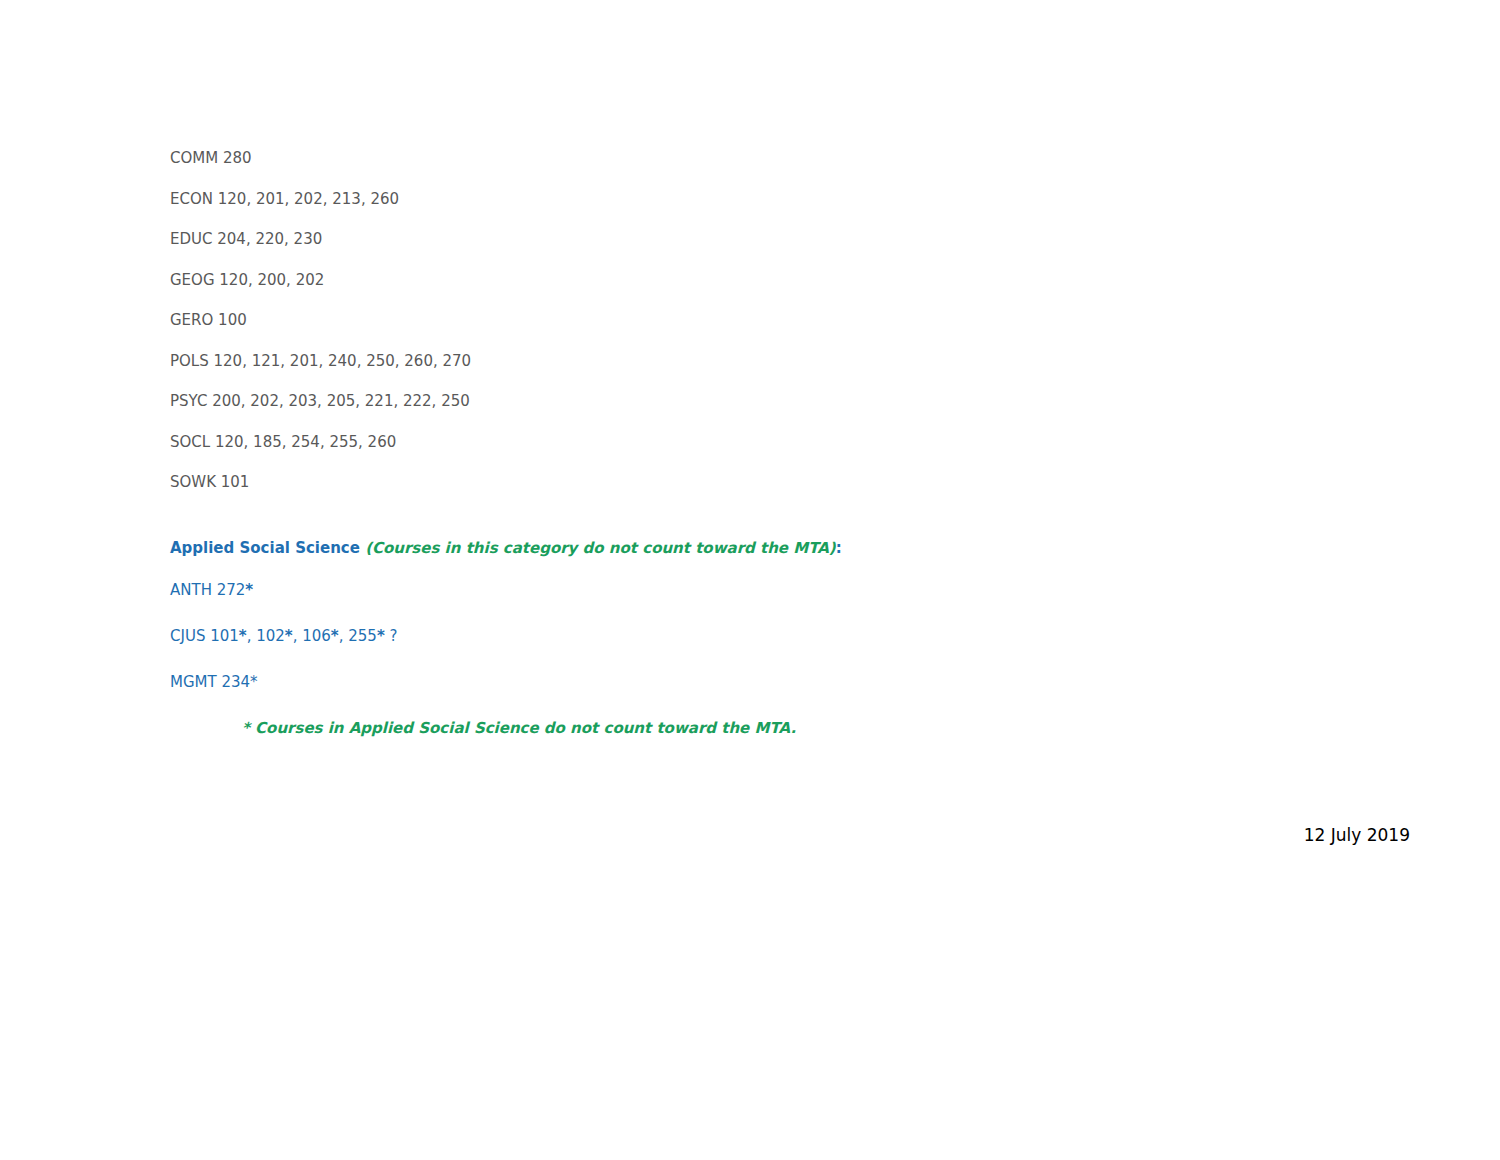COMM 280
ECON 120, 201, 202, 213, 260
EDUC 204, 220, 230
GEOG 120, 200, 202
GERO 100
POLS 120, 121, 201, 240, 250, 260, 270
PSYC 200, 202, 203, 205, 221, 222, 250
SOCL 120, 185, 254, 255, 260
SOWK 101
Applied Social Science (Courses in this category do not count toward the MTA):
ANTH 272*
CJUS 101*, 102*, 106*, 255* ?
MGMT 234*
* Courses in Applied Social Science do not count toward the MTA.
12 July 2019